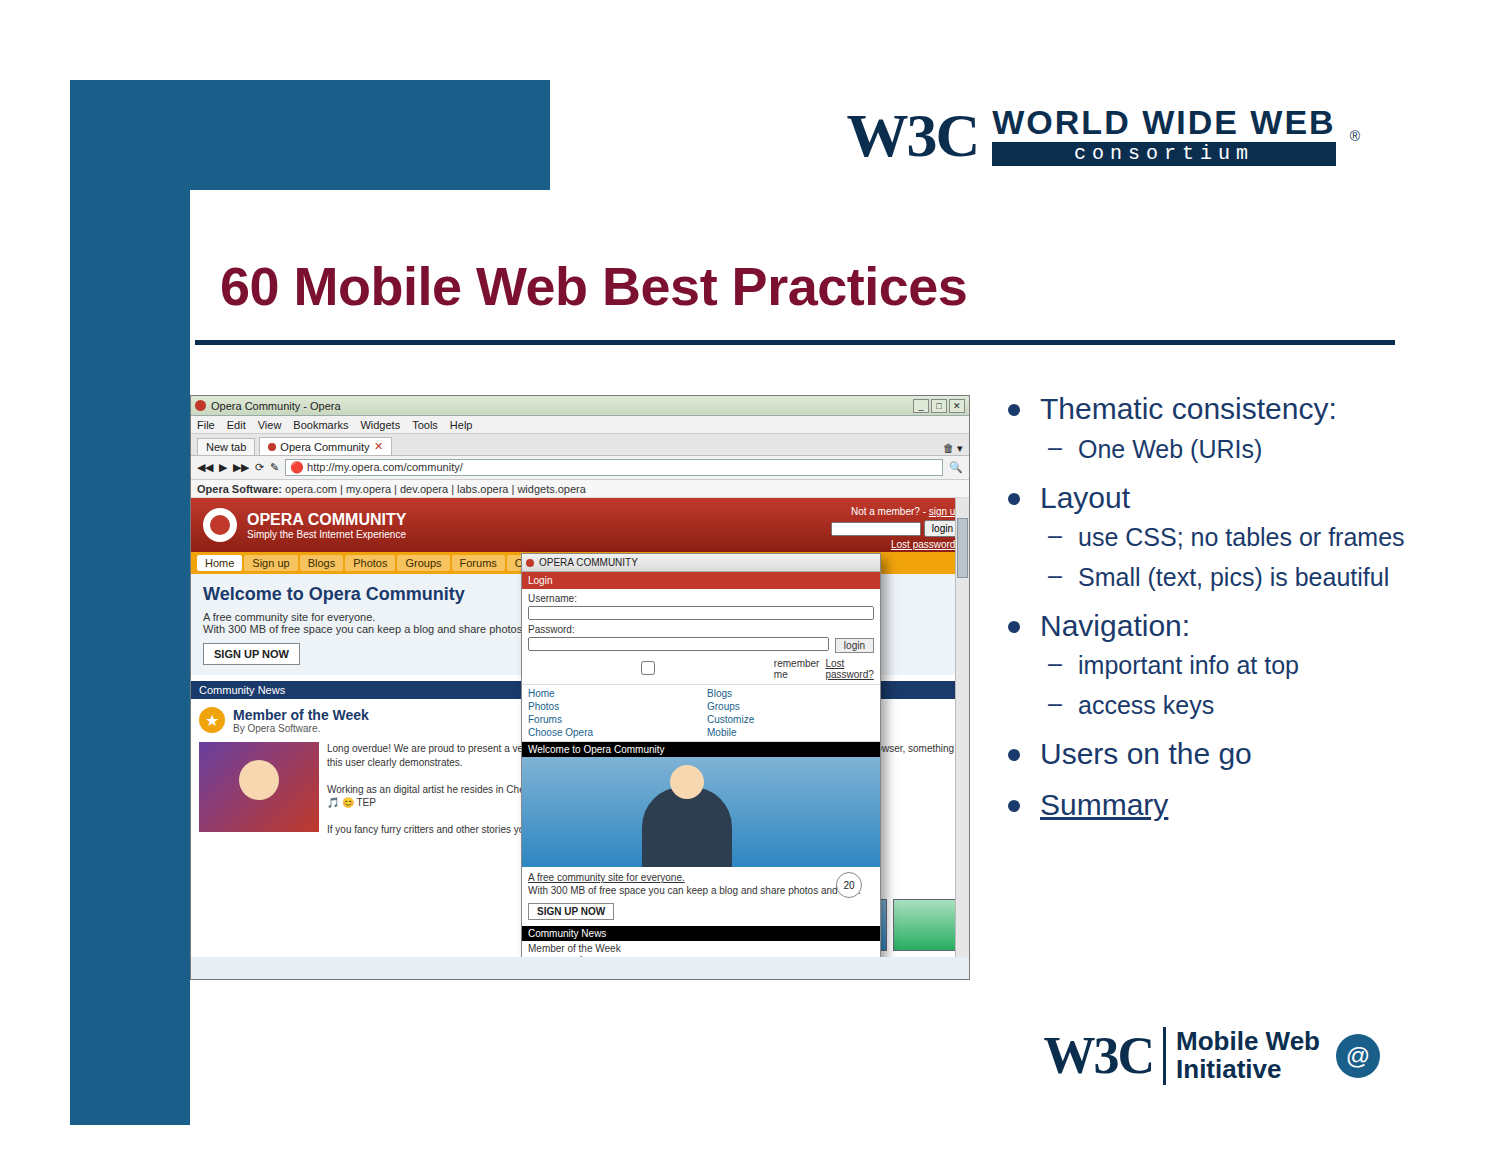W3C
WORLD WIDE WEB
consortium
®
60 Mobile Web Best Practices
Opera Community - Opera
_□✕
File Edit View Bookmarks Widgets Tools Help
New tab
Opera Community ✕
🗑 ▾
◀◀▶▶▶⟳✎
🔴 http://my.opera.com/community/
🔍
Opera Software: opera.com | my.opera | dev.opera | labs.opera | widgets.opera
OPERA COMMUNITY
Simply the Best Internet Experience
Not a member? - sign up
login
Lost password?
Home Sign up Blogs Photos Groups Forums Customize Mobile
Welcome to Opera Community
A free community site for everyone.
With 300 MB of free space you can keep a blog and share photos and files.
SIGN UP NOW
Community News
★
Member of the Week
By Opera Software.
Long overdue! We are proud to present a very talented and creative member of our community. He is more than using the browser, something this user clearly demonstrates.
Working as an digital artist he resides in Cheltenham, UK. His multitasking skills are superior, just check out his desk
🎵 😊 TEP
If you fancy furry critters and other stories you should pay a visit
OPERA COMMUNITY
Login
Username: Password:
login
remember me Lost password?
Home
Photos
Forums
Choose Opera
Blogs
Groups
Customize
Mobile
Welcome to Opera Community
A free community site for everyone.
With 300 MB of free space you can keep a blog and share photos and files.
SIGN UP NOW
Community News
Member of the Week
By Opera Software.
20
Thematic consistency:
One Web (URIs)
Layout
use CSS; no tables or frames
Small (text, pics) is beautiful
Navigation:
important info at top
access keys
Users on the go
Summary
W3C
Mobile Web
Initiative
@